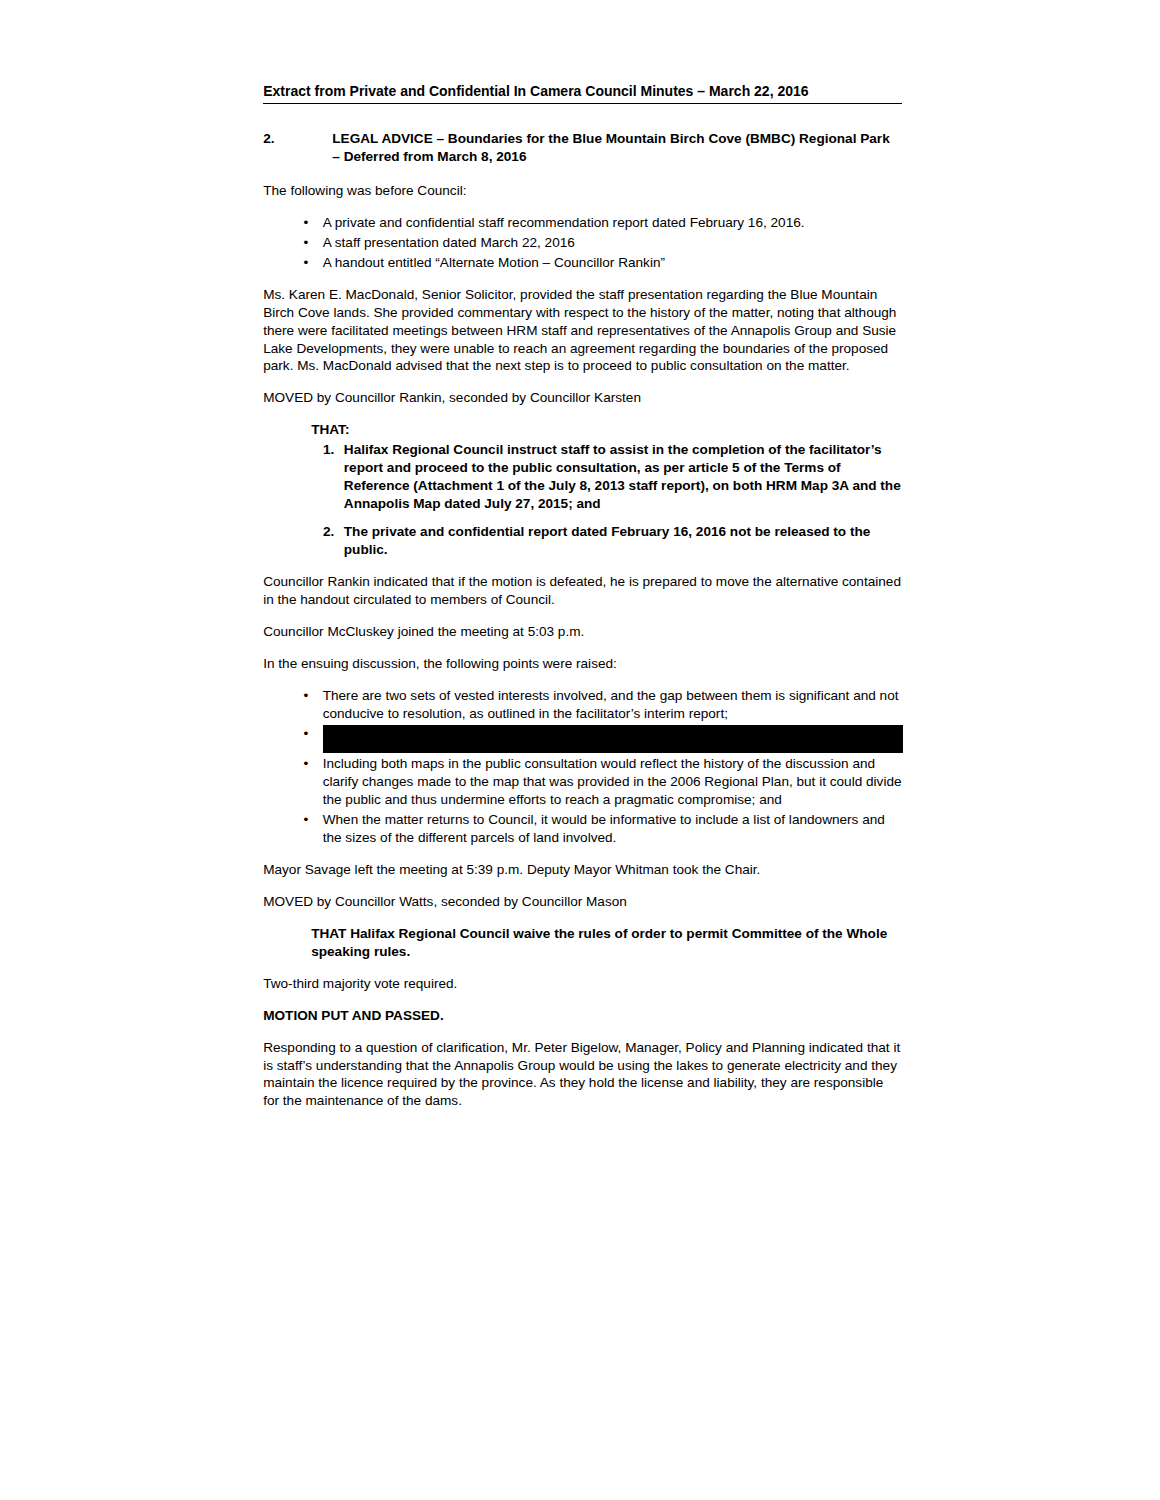Extract from Private and Confidential In Camera Council Minutes – March 22, 2016
2.
LEGAL ADVICE – Boundaries for the Blue Mountain Birch Cove (BMBC) Regional Park – Deferred from March 8, 2016
The following was before Council:
A private and confidential staff recommendation report dated February 16, 2016.
A staff presentation dated March 22, 2016
A handout entitled “Alternate Motion – Councillor Rankin”
Ms. Karen E. MacDonald, Senior Solicitor, provided the staff presentation regarding the Blue Mountain Birch Cove lands. She provided commentary with respect to the history of the matter, noting that although there were facilitated meetings between HRM staff and representatives of the Annapolis Group and Susie Lake Developments, they were unable to reach an agreement regarding the boundaries of the proposed park. Ms. MacDonald advised that the next step is to proceed to public consultation on the matter.
MOVED by Councillor Rankin, seconded by Councillor Karsten
THAT:
Halifax Regional Council instruct staff to assist in the completion of the facilitator’s report and proceed to the public consultation, as per article 5 of the Terms of Reference (Attachment 1 of the July 8, 2013 staff report), on both HRM Map 3A and the Annapolis Map dated July 27, 2015; and
The private and confidential report dated February 16, 2016 not be released to the public.
Councillor Rankin indicated that if the motion is defeated, he is prepared to move the alternative contained in the handout circulated to members of Council.
Councillor McCluskey joined the meeting at 5:03 p.m.
In the ensuing discussion, the following points were raised:
There are two sets of vested interests involved, and the gap between them is significant and not conducive to resolution, as outlined in the facilitator’s interim report;
Including both maps in the public consultation would reflect the history of the discussion and clarify changes made to the map that was provided in the 2006 Regional Plan, but it could divide the public and thus undermine efforts to reach a pragmatic compromise; and
When the matter returns to Council, it would be informative to include a list of landowners and the sizes of the different parcels of land involved.
Mayor Savage left the meeting at 5:39 p.m. Deputy Mayor Whitman took the Chair.
MOVED by Councillor Watts, seconded by Councillor Mason
THAT Halifax Regional Council waive the rules of order to permit Committee of the Whole speaking rules.
Two-third majority vote required.
MOTION PUT AND PASSED.
Responding to a question of clarification, Mr. Peter Bigelow, Manager, Policy and Planning indicated that it is staff’s understanding that the Annapolis Group would be using the lakes to generate electricity and they maintain the licence required by the province. As they hold the license and liability, they are responsible for the maintenance of the dams.